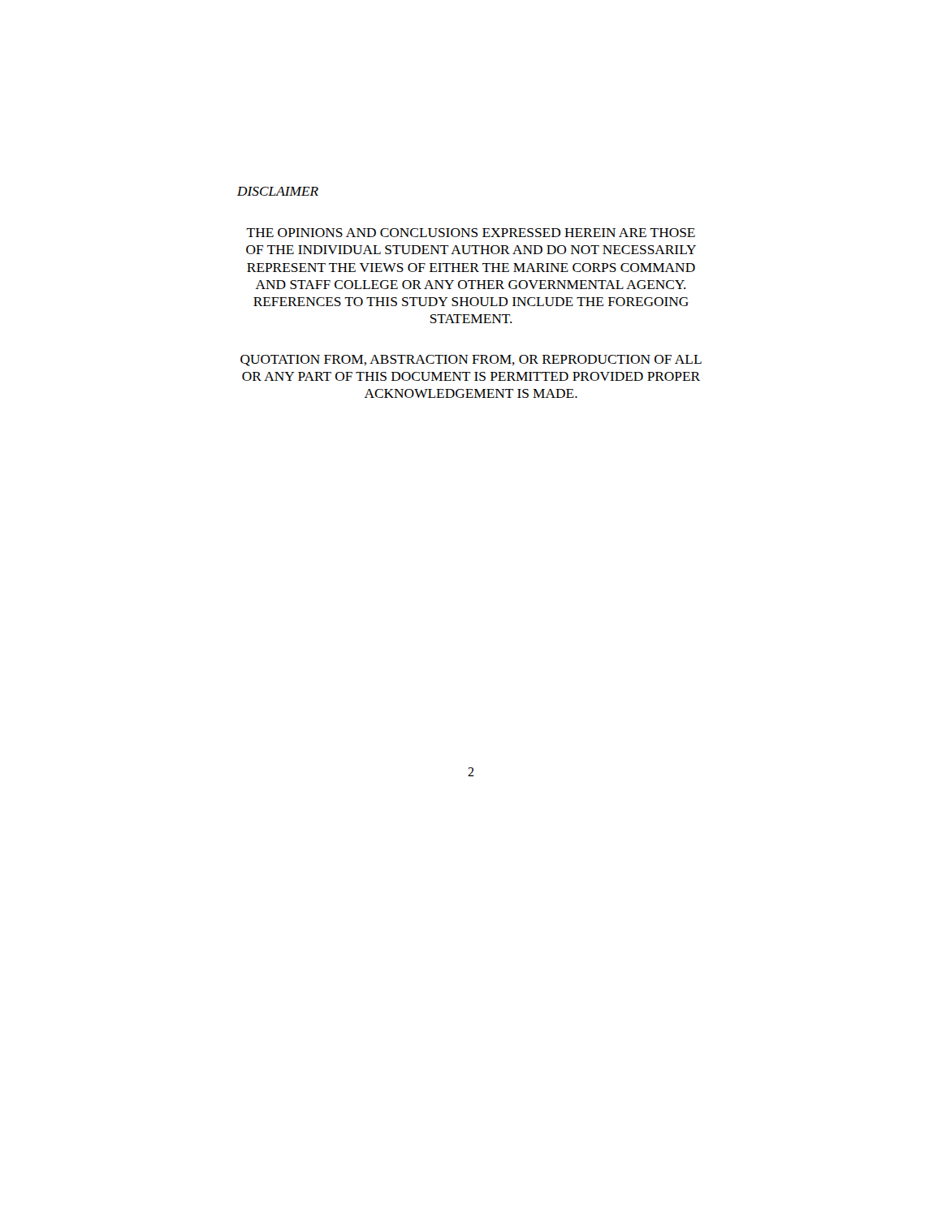DISCLAIMER
THE OPINIONS AND CONCLUSIONS EXPRESSED HEREIN ARE THOSE OF THE INDIVIDUAL STUDENT AUTHOR AND DO NOT NECESSARILY REPRESENT THE VIEWS OF EITHER THE MARINE CORPS COMMAND AND STAFF COLLEGE OR ANY OTHER GOVERNMENTAL AGENCY. REFERENCES TO THIS STUDY SHOULD INCLUDE THE FOREGOING STATEMENT.
QUOTATION FROM, ABSTRACTION FROM, OR REPRODUCTION OF ALL OR ANY PART OF THIS DOCUMENT IS PERMITTED PROVIDED PROPER ACKNOWLEDGEMENT IS MADE.
2